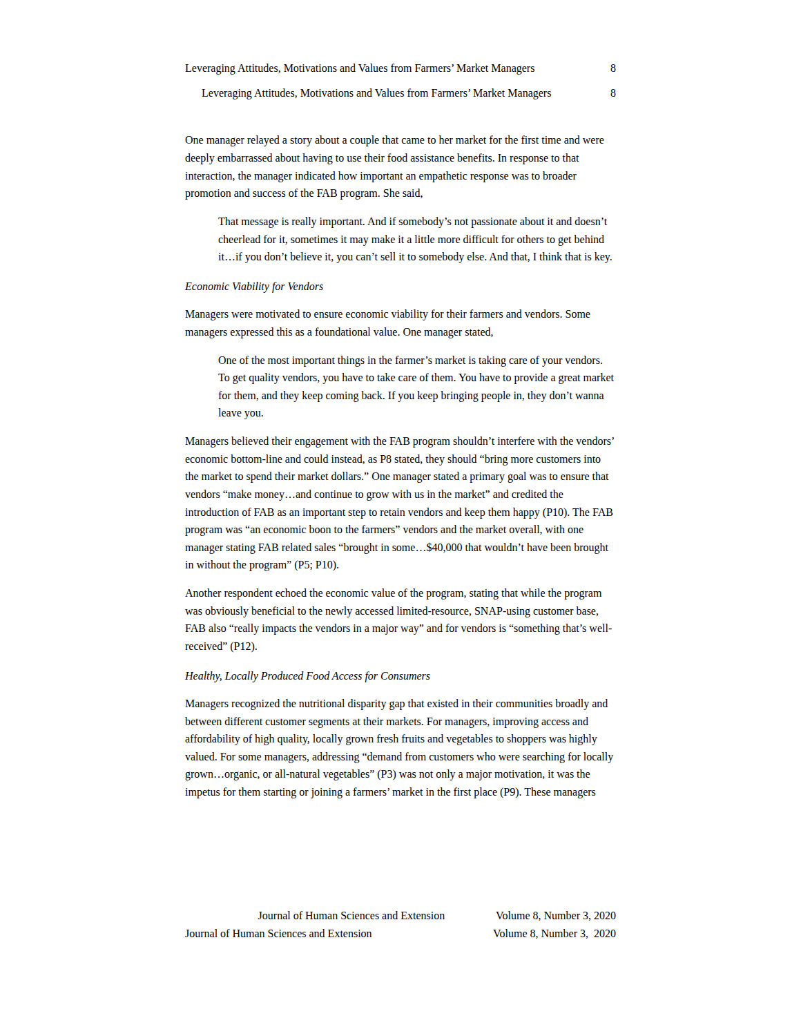Leveraging Attitudes, Motivations and Values from Farmers’ Market Managers 8
Leveraging Attitudes, Motivations and Values from Farmers’ Market Managers 8
One manager relayed a story about a couple that came to her market for the first time and were deeply embarrassed about having to use their food assistance benefits. In response to that interaction, the manager indicated how important an empathetic response was to broader promotion and success of the FAB program. She said,
That message is really important. And if somebody’s not passionate about it and doesn’t cheerlead for it, sometimes it may make it a little more difficult for others to get behind it…if you don’t believe it, you can’t sell it to somebody else. And that, I think that is key.
Economic Viability for Vendors
Managers were motivated to ensure economic viability for their farmers and vendors. Some managers expressed this as a foundational value. One manager stated,
One of the most important things in the farmer’s market is taking care of your vendors. To get quality vendors, you have to take care of them. You have to provide a great market for them, and they keep coming back. If you keep bringing people in, they don’t wanna leave you.
Managers believed their engagement with the FAB program shouldn’t interfere with the vendors’ economic bottom-line and could instead, as P8 stated, they should “bring more customers into the market to spend their market dollars.” One manager stated a primary goal was to ensure that vendors “make money…and continue to grow with us in the market” and credited the introduction of FAB as an important step to retain vendors and keep them happy (P10). The FAB program was “an economic boon to the farmers” vendors and the market overall, with one manager stating FAB related sales “brought in some…$40,000 that wouldn’t have been brought in without the program” (P5; P10).
Another respondent echoed the economic value of the program, stating that while the program was obviously beneficial to the newly accessed limited-resource, SNAP-using customer base, FAB also “really impacts the vendors in a major way” and for vendors is “something that’s well-received” (P12).
Healthy, Locally Produced Food Access for Consumers
Managers recognized the nutritional disparity gap that existed in their communities broadly and between different customer segments at their markets. For managers, improving access and affordability of high quality, locally grown fresh fruits and vegetables to shoppers was highly valued. For some managers, addressing “demand from customers who were searching for locally grown…organic, or all-natural vegetables” (P3) was not only a major motivation, it was the impetus for them starting or joining a farmers’ market in the first place (P9). These managers
Journal of Human Sciences and Extension Volume 8, Number 3, 2020
Journal of Human Sciences and Extension Volume 8, Number 3, 2020